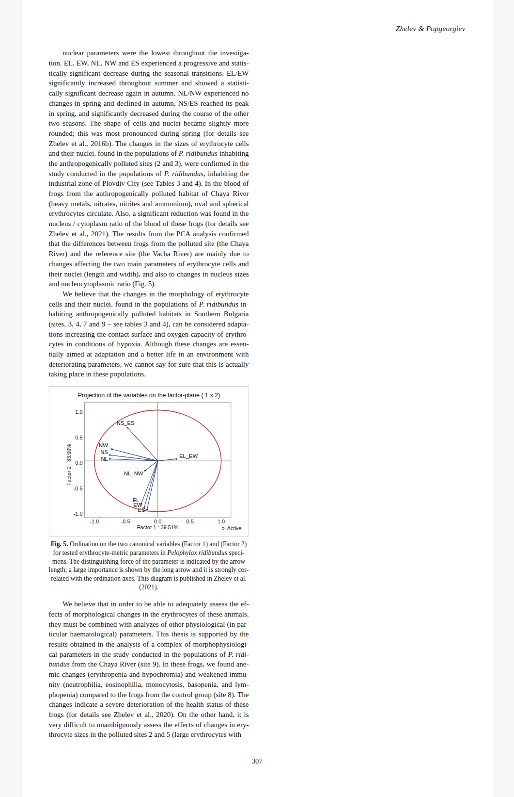Zhelev & Popgeorgiev
nuclear parameters were the lowest throughout the investigation. EL, EW, NL, NW and ES experienced a progressive and statistically significant decrease during the seasonal transitions. EL/EW significantly increased throughout summer and showed a statistically significant decrease again in autumn. NL/NW experienced no changes in spring and declined in autumn. NS/ES reached its peak in spring, and significantly decreased during the course of the other two seasons. The shape of cells and nuclei became slightly more rounded; this was most pronounced during spring (for details see Zhelev et al., 2016b). The changes in the sizes of erythrocyte cells and their nuclei, found in the populations of P. ridibundus inhabiting the anthropogenically polluted sites (2 and 3), were confirmed in the study conducted in the populations of P. ridibundus, inhabiting the industrial zone of Plovdiv City (see Tables 3 and 4). In the blood of frogs from the anthropogenically polluted habitat of Chaya River (heavy metals, nitrates, nitrites and ammonium), oval and spherical erythrocytes circulate. Also, a significant reduction was found in the nucleus / cytoplasm ratio of the blood of these frogs (for details see Zhelev et al., 2021). The results from the PCA analysis confirmed that the differences between frogs from the polluted site (the Chaya River) and the reference site (the Vacha River) are mainly due to changes affecting the two main parameters of erythrocyte cells and their nuclei (length and width), and also to changes in nucleus sizes and nucleocytoplasmic ratio (Fig. 5).
We believe that the changes in the morphology of erythrocyte cells and their nuclei, found in the populations of P. ridibundus inhabiting anthropogenically polluted habitats in Southern Bulgaria (sites, 3, 4, 7 and 9 – see tables 3 and 4), can be considered adaptations increasing the contact surface and oxygen capacity of erythrocytes in conditions of hypoxia. Although these changes are essentially aimed at adaptation and a better life in an environment with deteriorating parameters, we cannot say for sure that this is actually taking place in these populations.
Projection of the variables on the factor-plane ( 1 x 2) Factor 2 : 33.00% Factor 1 : 39.51% 1.0 0.5 0.0 -0.5 -1.0 -1.0 -0.5 0.0 0.5 1.0 NS_ES NW NS NL NL_NW EL EW ES EL_EW Active
Fig. 5. Ordination on the two canonical variables (Factor 1) and (Factor 2) for tested erythrocyte-metric parameters in Pelophylax ridibundus specimens. The distinguishing force of the parameter is indicated by the arrow length; a large importance is shown by the long arrow and it is strongly correlated with the ordination axes. This diagram is published in Zhelev et al. (2021).
We believe that in order to be able to adequately assess the effects of morphological changes in the erythrocytes of these animals, they must be combined with analyzes of other physiological (in particular haematological) parameters. This thesis is supported by the results obtained in the analysis of a complex of morphophysiological parameters in the study conducted in the populations of P. ridibundus from the Chaya River (site 9). In these frogs, we found anemic changes (erythropenia and hypochromia) and weakened immunity (neutrophilia, eosinophilia, monocytosis, basopenia, and lymphopenia) compared to the frogs from the control group (site 8). The changes indicate a severe deterioration of the health status of these frogs (for details see Zhelev et al., 2020). On the other hand, it is very difficult to unambiguously assess the effects of changes in erythrocyte sizes in the polluted sites 2 and 5 (large erythrocytes with
307